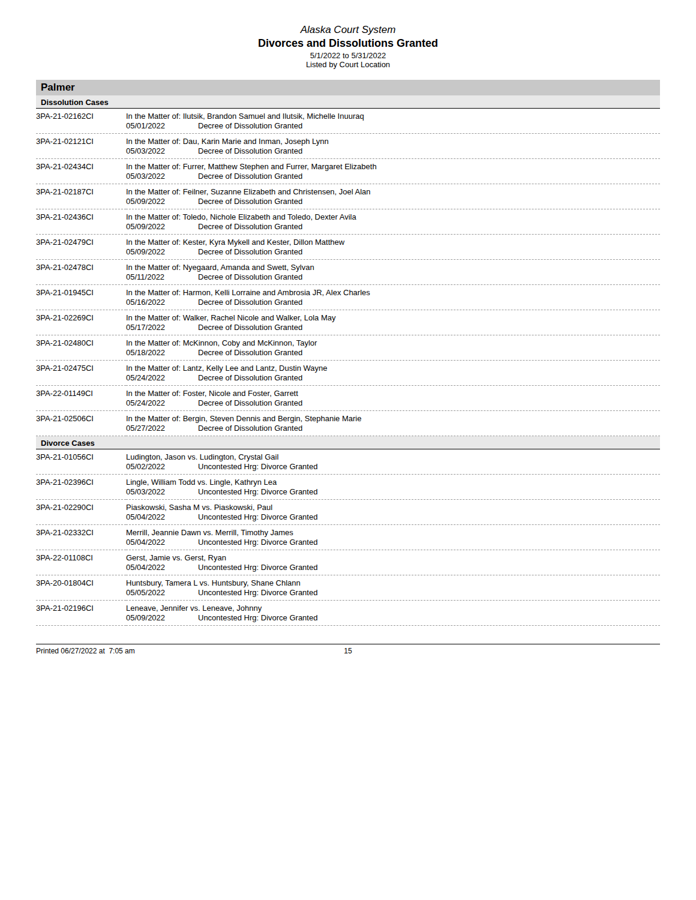Alaska Court System
Divorces and Dissolutions Granted
5/1/2022 to 5/31/2022
Listed by Court Location
Palmer
Dissolution Cases
| 3PA-21-02162CI | In the Matter of: Ilutsik, Brandon Samuel and Ilutsik, Michelle Inuuraq 05/01/2022 Decree of Dissolution Granted |
| 3PA-21-02121CI | In the Matter of: Dau, Karin Marie and Inman, Joseph Lynn 05/03/2022 Decree of Dissolution Granted |
| 3PA-21-02434CI | In the Matter of: Furrer, Matthew Stephen and Furrer, Margaret Elizabeth 05/03/2022 Decree of Dissolution Granted |
| 3PA-21-02187CI | In the Matter of: Feilner, Suzanne Elizabeth and Christensen, Joel Alan 05/09/2022 Decree of Dissolution Granted |
| 3PA-21-02436CI | In the Matter of: Toledo, Nichole Elizabeth and Toledo, Dexter Avila 05/09/2022 Decree of Dissolution Granted |
| 3PA-21-02479CI | In the Matter of: Kester, Kyra Mykell and Kester, Dillon Matthew 05/09/2022 Decree of Dissolution Granted |
| 3PA-21-02478CI | In the Matter of: Nyegaard, Amanda and Swett, Sylvan 05/11/2022 Decree of Dissolution Granted |
| 3PA-21-01945CI | In the Matter of: Harmon, Kelli Lorraine and Ambrosia JR, Alex Charles 05/16/2022 Decree of Dissolution Granted |
| 3PA-21-02269CI | In the Matter of: Walker, Rachel Nicole and Walker, Lola May 05/17/2022 Decree of Dissolution Granted |
| 3PA-21-02480CI | In the Matter of: McKinnon, Coby and McKinnon, Taylor 05/18/2022 Decree of Dissolution Granted |
| 3PA-21-02475CI | In the Matter of: Lantz, Kelly Lee and Lantz, Dustin Wayne 05/24/2022 Decree of Dissolution Granted |
| 3PA-22-01149CI | In the Matter of: Foster, Nicole and Foster, Garrett 05/24/2022 Decree of Dissolution Granted |
| 3PA-21-02506CI | In the Matter of: Bergin, Steven Dennis and Bergin, Stephanie Marie 05/27/2022 Decree of Dissolution Granted |
Divorce Cases
| 3PA-21-01056CI | Ludington, Jason vs. Ludington, Crystal Gail 05/02/2022 Uncontested Hrg: Divorce Granted |
| 3PA-21-02396CI | Lingle, William Todd vs. Lingle, Kathryn Lea 05/03/2022 Uncontested Hrg: Divorce Granted |
| 3PA-21-02290CI | Piaskowski, Sasha M vs. Piaskowski, Paul 05/04/2022 Uncontested Hrg: Divorce Granted |
| 3PA-21-02332CI | Merrill, Jeannie Dawn vs. Merrill, Timothy James 05/04/2022 Uncontested Hrg: Divorce Granted |
| 3PA-22-01108CI | Gerst, Jamie vs. Gerst, Ryan 05/04/2022 Uncontested Hrg: Divorce Granted |
| 3PA-20-01804CI | Huntsbury, Tamera L vs. Huntsbury, Shane Chlann 05/05/2022 Uncontested Hrg: Divorce Granted |
| 3PA-21-02196CI | Leneave, Jennifer vs. Leneave, Johnny 05/09/2022 Uncontested Hrg: Divorce Granted |
Printed 06/27/2022 at 7:05 am 15